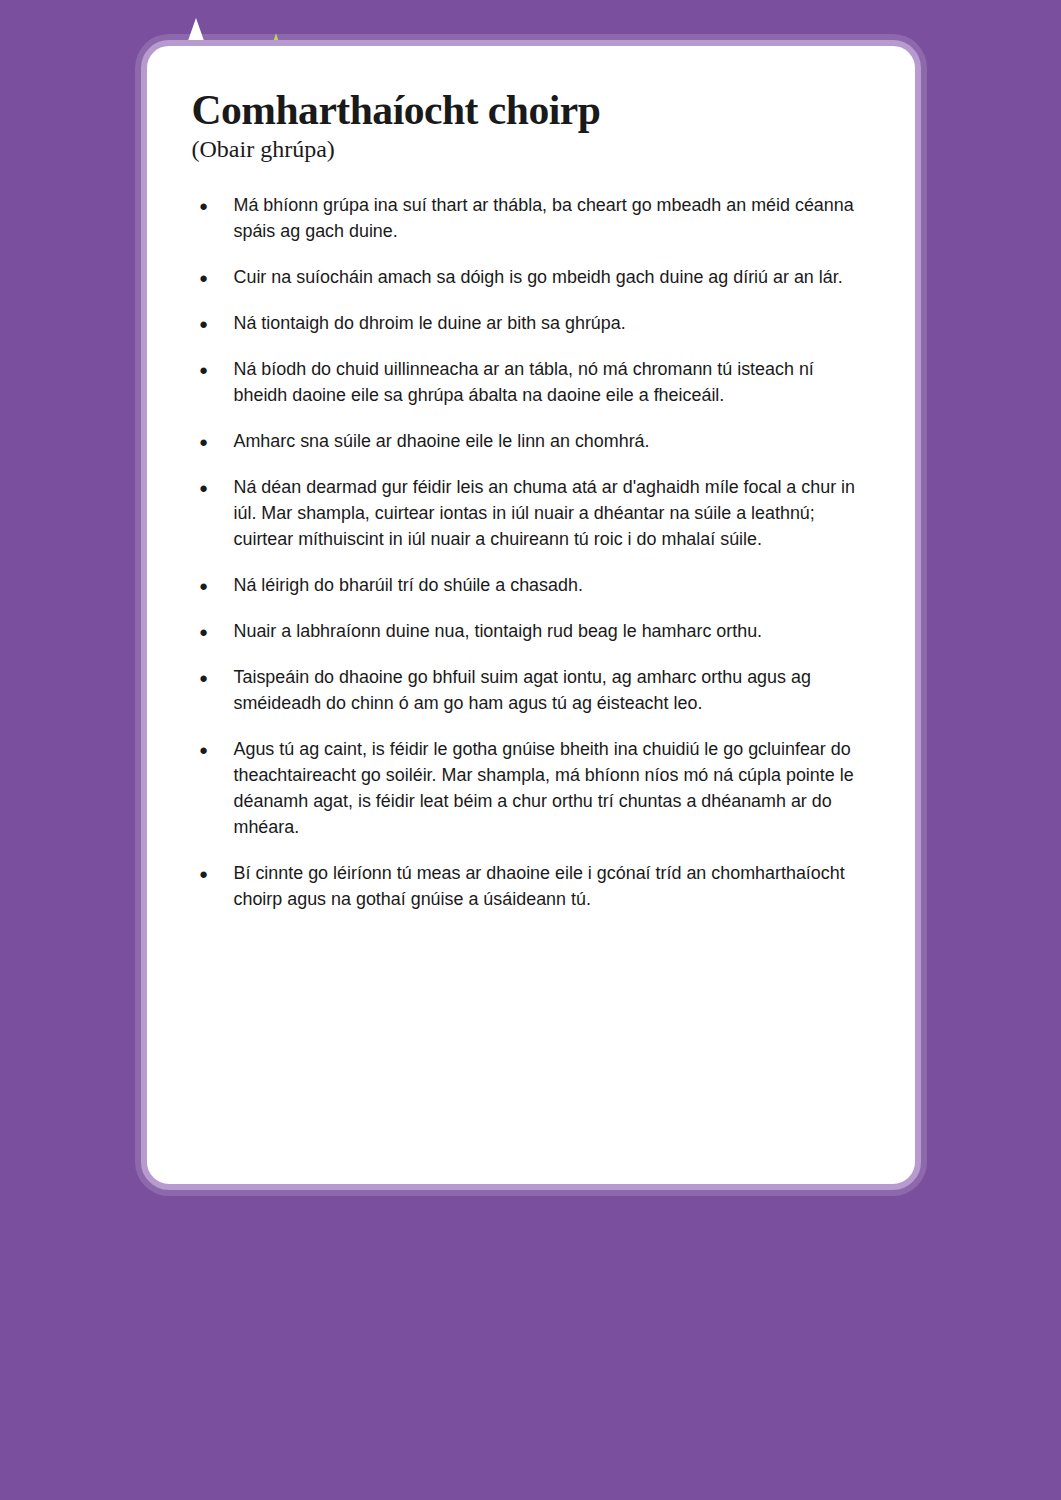Comharthaíocht choirp
(Obair ghrúpa)
Má bhíonn grúpa ina suí thart ar thábla, ba cheart go mbeadh an méid céanna spáis ag gach duine.
Cuir na suíocháin amach sa dóigh is go mbeidh gach duine ag díriú ar an lár.
Ná tiontaigh do dhroim le duine ar bith sa ghrúpa.
Ná bíodh do chuid uillinneacha ar an tábla, nó má chromann tú isteach ní bheidh daoine eile sa ghrúpa ábalta na daoine eile a fheiceáil.
Amharc sna súile ar dhaoine eile le linn an chomhrá.
Ná déan dearmad gur féidir leis an chuma atá ar d'aghaidh míle focal a chur in iúl. Mar shampla, cuirtear iontas in iúl nuair a dhéantar na súile a leathnú; cuirtear míthuiscint in iúl nuair a chuireann tú roic i do mhalaí súile.
Ná léirigh do bharúil trí do shúile a chasadh.
Nuair a labhraíonn duine nua, tiontaigh rud beag le hamharc orthu.
Taispeáin do dhaoine go bhfuil suim agat iontu, ag amharc orthu agus ag sméideadh do chinn ó am go ham agus tú ag éisteacht leo.
Agus tú ag caint, is féidir le gotha gnúise bheith ina chuidiú le go gcluinfear do theachtaireacht go soiléir. Mar shampla, má bhíonn níos mó ná cúpla pointe le déanamh agat, is féidir leat béim a chur orthu trí chuntas a dhéanamh ar do mhéara.
Bí cinnte go léiríonn tú meas ar dhaoine eile i gcónaí tríd an chomharthaíocht choirp agus na gothaí gnúise a úsáideann tú.